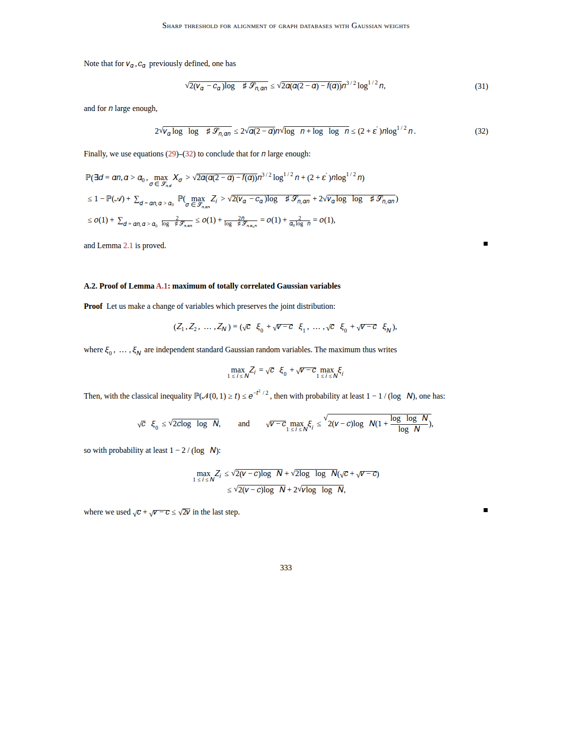Sharp threshold for alignment of graph databases with Gaussian weights
Note that for vα,cα previously defined, one has
2(vα−cα)log ♯𝒮n,αn ≤ 2α(α(2−α)−f(α)) n3/2 log1/2 n , (31)
and for n large enough,
2 vαlog log ♯𝒮n,αn ≤ 2 α(2−α) n log n+log log n ≤ (2+ε′) n log1/2 n . (32)
Finally, we use equations (29)–(32) to conclude that for n large enough:
ℙ ( ∃d=αn, α>α0, maxσ∈𝒮n,d Xσ > 2α(α(2−α)−f(α)) n3/2 log1/2n + (2+ε′)n log1/2n )
≤ 1−ℙ(𝒜) + ∑d=αn,α>α0 ℙ ( maxσ∈𝒮n,αn Zi > 2(vα−cα)log ♯𝒮n,αn + 2 vαlog log ♯𝒮n,αn )
≤ o(1) + ∑d=αn,α>α0 2log ♯𝒮n,αn ≤ o(1) + 2nlog ♯𝒮n,α0n = o(1) + 2α0log n = o(1) ,
and Lemma 2.1 is proved. ■
A.2. Proof of Lemma A.1: maximum of totally correlated Gaussian variables
Proof Let us make a change of variables which preserves the joint distribution:
(Z1,Z2,…,ZN) = ( c ξ0 + v−c ξ1 ,…, c ξ0 + v−c ξN ) ,
where ξ0,…,ξN are independent standard Gaussian random variables. The maximum thus writes
max1≤i≤N Zi = c ξ0 + v−c max1≤i≤N ξi
Then, with the classical inequality ℙ(𝒩(0,1)≥t)≤e−t2/2, then with probability at least 1−1/(log N), one has:
c ξ0 ≤ 2clog log N , and v−c max1≤i≤N ξi ≤ 2(v−c)log N (1+log log Nlog N) ,
so with probability at least 1−2/(log N):
max1≤i≤N Zi ≤ 2(v−c)log N + 2log log N (c+v−c)
≤ 2(v−c)log N + 2 vlog log N ,
where we used c+v−c≤2v in the last step. ■
333